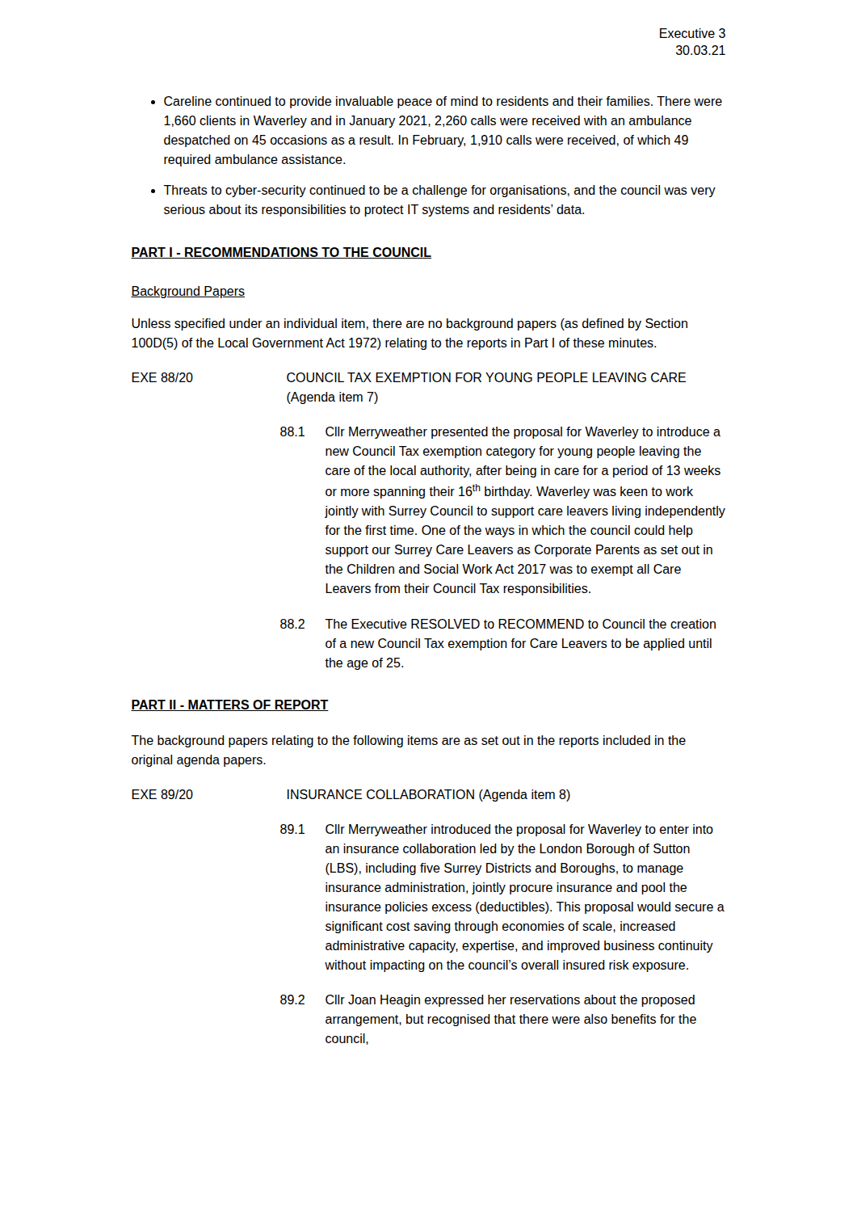Executive 3
30.03.21
Careline continued to provide invaluable peace of mind to residents and their families. There were 1,660 clients in Waverley and in January 2021, 2,260 calls were received with an ambulance despatched on 45 occasions as a result. In February, 1,910 calls were received, of which 49 required ambulance assistance.
Threats to cyber-security continued to be a challenge for organisations, and the council was very serious about its responsibilities to protect IT systems and residents’ data.
PART I - RECOMMENDATIONS TO THE COUNCIL
Background Papers
Unless specified under an individual item, there are no background papers (as defined by Section 100D(5) of the Local Government Act 1972) relating to the reports in Part I of these minutes.
EXE 88/20
COUNCIL TAX EXEMPTION FOR YOUNG PEOPLE LEAVING CARE (Agenda item 7)
88.1
Cllr Merryweather presented the proposal for Waverley to introduce a new Council Tax exemption category for young people leaving the care of the local authority, after being in care for a period of 13 weeks or more spanning their 16th birthday. Waverley was keen to work jointly with Surrey Council to support care leavers living independently for the first time. One of the ways in which the council could help support our Surrey Care Leavers as Corporate Parents as set out in the Children and Social Work Act 2017 was to exempt all Care Leavers from their Council Tax responsibilities.
88.2
The Executive RESOLVED to RECOMMEND to Council the creation of a new Council Tax exemption for Care Leavers to be applied until the age of 25.
PART II - MATTERS OF REPORT
The background papers relating to the following items are as set out in the reports included in the original agenda papers.
EXE 89/20
INSURANCE COLLABORATION (Agenda item 8)
89.1
Cllr Merryweather introduced the proposal for Waverley to enter into an insurance collaboration led by the London Borough of Sutton (LBS), including five Surrey Districts and Boroughs, to manage insurance administration, jointly procure insurance and pool the insurance policies excess (deductibles). This proposal would secure a significant cost saving through economies of scale, increased administrative capacity, expertise, and improved business continuity without impacting on the council’s overall insured risk exposure.
89.2
Cllr Joan Heagin expressed her reservations about the proposed arrangement, but recognised that there were also benefits for the council,